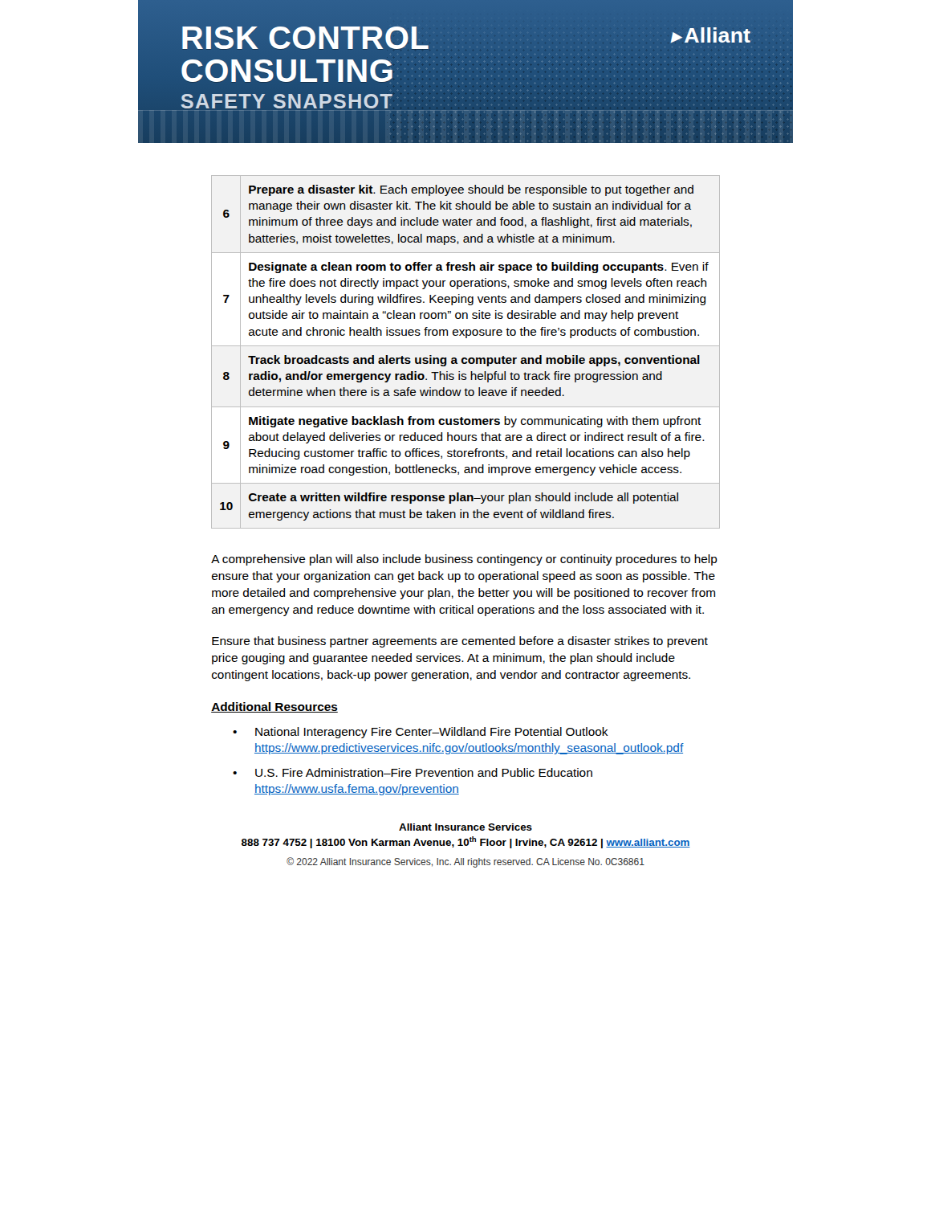RISK CONTROL
CONSULTING
SAFETY SNAPSHOT
▸Alliant
| 6 | Prepare a disaster kit . Each employee should be responsible to put together and manage their own disaster kit. The kit should be able to sustain an individual for a minimum of three days and include water and food, a flashlight, first aid materials, batteries, moist towelettes, local maps, and a whistle at a minimum. |
| 7 | Designate a clean room to offer a fresh air space to building occupants . Even if the fire does not directly impact your operations, smoke and smog levels often reach unhealthy levels during wildfires. Keeping vents and dampers closed and minimizing outside air to maintain a “clean room” on site is desirable and may help prevent acute and chronic health issues from exposure to the fire’s products of combustion. |
| 8 | Track broadcasts and alerts using a computer and mobile apps, conventional radio, and/or emergency radio . This is helpful to track fire progression and determine when there is a safe window to leave if needed. |
| 9 | Mitigate negative backlash from customers by communicating with them upfront about delayed deliveries or reduced hours that are a direct or indirect result of a fire. Reducing customer traffic to offices, storefronts, and retail locations can also help minimize road congestion, bottlenecks, and improve emergency vehicle access. |
| 10 | Create a written wildfire response plan –your plan should include all potential emergency actions that must be taken in the event of wildland fires. |
A comprehensive plan will also include business contingency or continuity procedures to help ensure that your organization can get back up to operational speed as soon as possible. The more detailed and comprehensive your plan, the better you will be positioned to recover from an emergency and reduce downtime with critical operations and the loss associated with it.
Ensure that business partner agreements are cemented before a disaster strikes to prevent price gouging and guarantee needed services. At a minimum, the plan should include contingent locations, back-up power generation, and vendor and contractor agreements.
Additional Resources
National Interagency Fire Center–Wildland Fire Potential Outlook
https://www.predictiveservices.nifc.gov/outlooks/monthly_seasonal_outlook.pdf
U.S. Fire Administration–Fire Prevention and Public Education
https://www.usfa.fema.gov/prevention
Alliant Insurance Services
888 737 4752 | 18100 Von Karman Avenue, 10th Floor | Irvine, CA 92612 | www.alliant.com
© 2022 Alliant Insurance Services, Inc. All rights reserved. CA License No. 0C36861